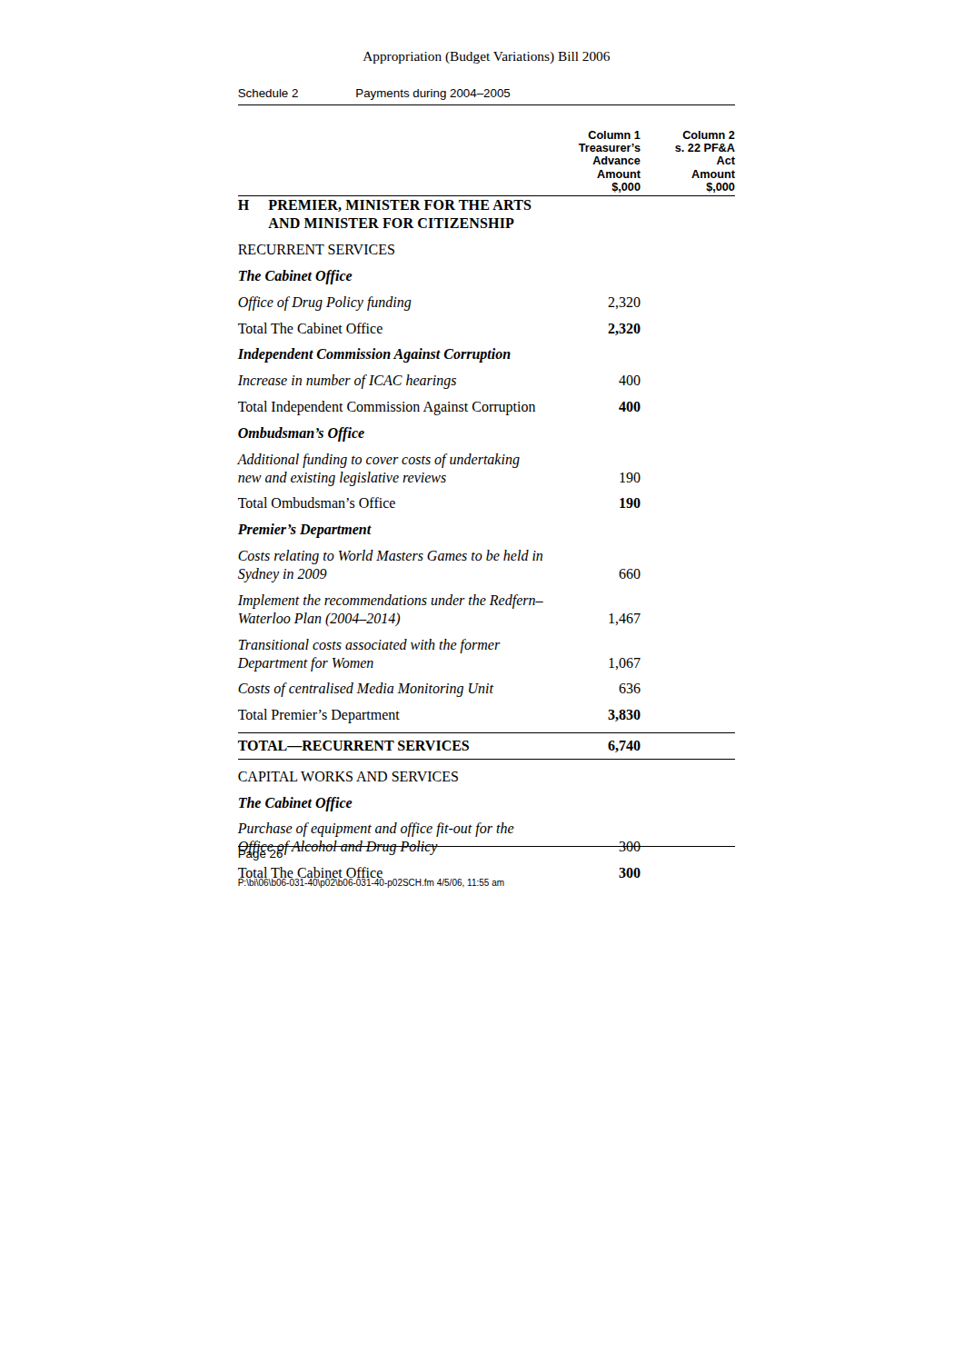Appropriation (Budget Variations) Bill 2006
Schedule 2 Payments during 2004–2005
| | Column 1 | Column 2 |
| --- | --- | --- |
| | Treasurer’s Advance | s. 22 PF&A Act |
| | Amount $,000 | Amount $,000 |
| H Premier, Minister for the Arts and Minister for Citizenship | | |
| Recurrent Services | | |
| The Cabinet Office | | |
| Office of Drug Policy funding | 2,320 | |
| Total The Cabinet Office | 2,320 | |
| Independent Commission Against Corruption | | |
| Increase in number of ICAC hearings | 400 | |
| Total Independent Commission Against Corruption | 400 | |
| Ombudsman’s Office | | |
| Additional funding to cover costs of undertaking new and existing legislative reviews | 190 | |
| Total Ombudsman’s Office | 190 | |
| Premier’s Department | | |
| Costs relating to World Masters Games to be held in Sydney in 2009 | 660 | |
| Implement the recommendations under the Redfern–Waterloo Plan (2004–2014) | 1,467 | |
| Transitional costs associated with the former Department for Women | 1,067 | |
| Costs of centralised Media Monitoring Unit | 636 | |
| Total Premier’s Department | 3,830 | |
| Total—Recurrent Services | 6,740 | |
| Capital Works and Services | | |
| The Cabinet Office | | |
| Purchase of equipment and office fit-out for the Office of Alcohol and Drug Policy | 300 | |
| Total The Cabinet Office | 300 | |
Page 26
P:\bi\06\b06-031-40\p02\b06-031-40-p02SCH.fm 4/5/06, 11:55 am